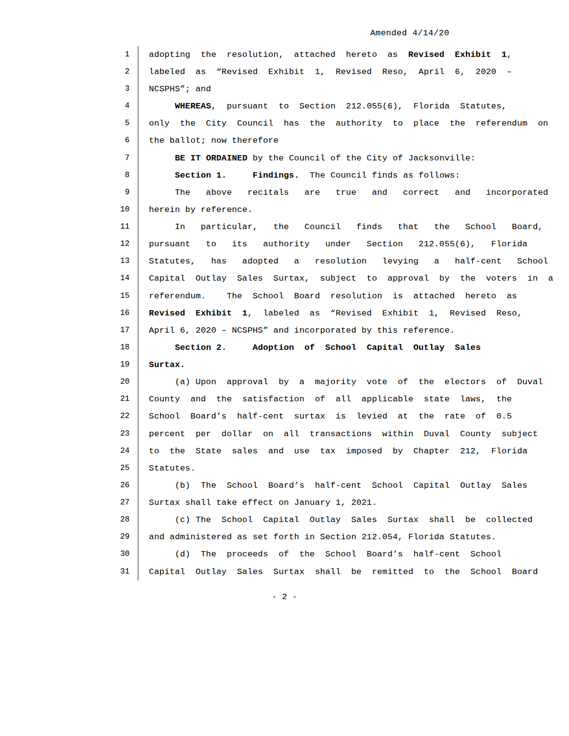Amended 4/14/20
| 1 | adopting the resolution, attached hereto as Revised Exhibit 1 , |
| 2 | labeled as “Revised Exhibit 1, Revised Reso, April 6, 2020 – |
| 3 | NCSPHS”; and |
| 4 | WHEREAS , pursuant to Section 212.055(6), Florida Statutes, |
| 5 | only the City Council has the authority to place the referendum on |
| 6 | the ballot; now therefore |
| 7 | BE IT ORDAINED by the Council of the City of Jacksonville: |
| 8 | Section 1. Findings. The Council finds as follows: |
| 9 | The above recitals are true and correct and incorporated |
| 10 | herein by reference. |
| 11 | In particular, the Council finds that the School Board, |
| 12 | pursuant to its authority under Section 212.055(6), Florida |
| 13 | Statutes, has adopted a resolution levying a half-cent School |
| 14 | Capital Outlay Sales Surtax, subject to approval by the voters in a |
| 15 | referendum. The School Board resolution is attached hereto as |
| 16 | Revised Exhibit 1 , labeled as “Revised Exhibit 1, Revised Reso, |
| 17 | April 6, 2020 – NCSPHS” and incorporated by this reference. |
| 18 | Section 2. Adoption of School Capital Outlay Sales |
| 19 | Surtax. |
| 20 | (a) Upon approval by a majority vote of the electors of Duval |
| 21 | County and the satisfaction of all applicable state laws, the |
| 22 | School Board’s half-cent surtax is levied at the rate of 0.5 |
| 23 | percent per dollar on all transactions within Duval County subject |
| 24 | to the State sales and use tax imposed by Chapter 212, Florida |
| 25 | Statutes. |
| 26 | (b) The School Board’s half-cent School Capital Outlay Sales |
| 27 | Surtax shall take effect on January 1, 2021. |
| 28 | (c) The School Capital Outlay Sales Surtax shall be collected |
| 29 | and administered as set forth in Section 212.054, Florida Statutes. |
| 30 | (d) The proceeds of the School Board’s half-cent School |
| 31 | Capital Outlay Sales Surtax shall be remitted to the School Board |
- 2 -